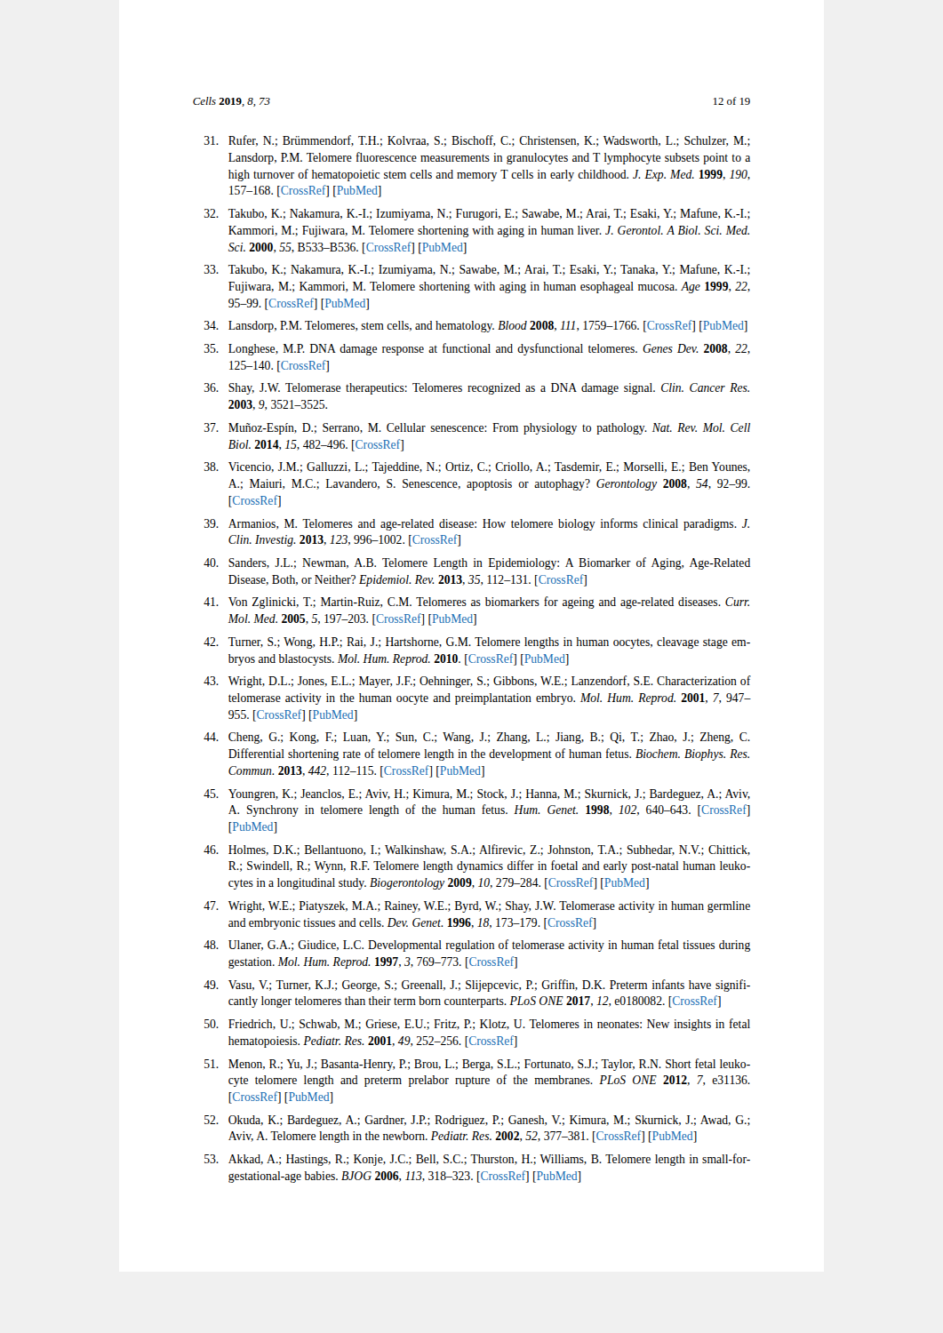Cells 2019, 8, 73
12 of 19
Rufer, N.; Brümmendorf, T.H.; Kolvraa, S.; Bischoff, C.; Christensen, K.; Wadsworth, L.; Schulzer, M.; Lansdorp, P.M. Telomere fluorescence measurements in granulocytes and T lymphocyte subsets point to a high turnover of hematopoietic stem cells and memory T cells in early childhood. J. Exp. Med. 1999, 190, 157–168. [CrossRef] [PubMed]
Takubo, K.; Nakamura, K.-I.; Izumiyama, N.; Furugori, E.; Sawabe, M.; Arai, T.; Esaki, Y.; Mafune, K.-I.; Kammori, M.; Fujiwara, M. Telomere shortening with aging in human liver. J. Gerontol. A Biol. Sci. Med. Sci. 2000, 55, B533–B536. [CrossRef] [PubMed]
Takubo, K.; Nakamura, K.-I.; Izumiyama, N.; Sawabe, M.; Arai, T.; Esaki, Y.; Tanaka, Y.; Mafune, K.-I.; Fujiwara, M.; Kammori, M. Telomere shortening with aging in human esophageal mucosa. Age 1999, 22, 95–99. [CrossRef] [PubMed]
Lansdorp, P.M. Telomeres, stem cells, and hematology. Blood 2008, 111, 1759–1766. [CrossRef] [PubMed]
Longhese, M.P. DNA damage response at functional and dysfunctional telomeres. Genes Dev. 2008, 22, 125–140. [CrossRef]
Shay, J.W. Telomerase therapeutics: Telomeres recognized as a DNA damage signal. Clin. Cancer Res. 2003, 9, 3521–3525.
Muñoz-Espín, D.; Serrano, M. Cellular senescence: From physiology to pathology. Nat. Rev. Mol. Cell Biol. 2014, 15, 482–496. [CrossRef]
Vicencio, J.M.; Galluzzi, L.; Tajeddine, N.; Ortiz, C.; Criollo, A.; Tasdemir, E.; Morselli, E.; Ben Younes, A.; Maiuri, M.C.; Lavandero, S. Senescence, apoptosis or autophagy? Gerontology 2008, 54, 92–99. [CrossRef]
Armanios, M. Telomeres and age-related disease: How telomere biology informs clinical paradigms. J. Clin. Investig. 2013, 123, 996–1002. [CrossRef]
Sanders, J.L.; Newman, A.B. Telomere Length in Epidemiology: A Biomarker of Aging, Age-Related Disease, Both, or Neither? Epidemiol. Rev. 2013, 35, 112–131. [CrossRef]
Von Zglinicki, T.; Martin-Ruiz, C.M. Telomeres as biomarkers for ageing and age-related diseases. Curr. Mol. Med. 2005, 5, 197–203. [CrossRef] [PubMed]
Turner, S.; Wong, H.P.; Rai, J.; Hartshorne, G.M. Telomere lengths in human oocytes, cleavage stage embryos and blastocysts. Mol. Hum. Reprod. 2010. [CrossRef] [PubMed]
Wright, D.L.; Jones, E.L.; Mayer, J.F.; Oehninger, S.; Gibbons, W.E.; Lanzendorf, S.E. Characterization of telomerase activity in the human oocyte and preimplantation embryo. Mol. Hum. Reprod. 2001, 7, 947–955. [CrossRef] [PubMed]
Cheng, G.; Kong, F.; Luan, Y.; Sun, C.; Wang, J.; Zhang, L.; Jiang, B.; Qi, T.; Zhao, J.; Zheng, C. Differential shortening rate of telomere length in the development of human fetus. Biochem. Biophys. Res. Commun. 2013, 442, 112–115. [CrossRef] [PubMed]
Youngren, K.; Jeanclos, E.; Aviv, H.; Kimura, M.; Stock, J.; Hanna, M.; Skurnick, J.; Bardeguez, A.; Aviv, A. Synchrony in telomere length of the human fetus. Hum. Genet. 1998, 102, 640–643. [CrossRef] [PubMed]
Holmes, D.K.; Bellantuono, I.; Walkinshaw, S.A.; Alfirevic, Z.; Johnston, T.A.; Subhedar, N.V.; Chittick, R.; Swindell, R.; Wynn, R.F. Telomere length dynamics differ in foetal and early post-natal human leukocytes in a longitudinal study. Biogerontology 2009, 10, 279–284. [CrossRef] [PubMed]
Wright, W.E.; Piatyszek, M.A.; Rainey, W.E.; Byrd, W.; Shay, J.W. Telomerase activity in human germline and embryonic tissues and cells. Dev. Genet. 1996, 18, 173–179. [CrossRef]
Ulaner, G.A.; Giudice, L.C. Developmental regulation of telomerase activity in human fetal tissues during gestation. Mol. Hum. Reprod. 1997, 3, 769–773. [CrossRef]
Vasu, V.; Turner, K.J.; George, S.; Greenall, J.; Slijepcevic, P.; Griffin, D.K. Preterm infants have significantly longer telomeres than their term born counterparts. PLoS ONE 2017, 12, e0180082. [CrossRef]
Friedrich, U.; Schwab, M.; Griese, E.U.; Fritz, P.; Klotz, U. Telomeres in neonates: New insights in fetal hematopoiesis. Pediatr. Res. 2001, 49, 252–256. [CrossRef]
Menon, R.; Yu, J.; Basanta-Henry, P.; Brou, L.; Berga, S.L.; Fortunato, S.J.; Taylor, R.N. Short fetal leukocyte telomere length and preterm prelabor rupture of the membranes. PLoS ONE 2012, 7, e31136. [CrossRef] [PubMed]
Okuda, K.; Bardeguez, A.; Gardner, J.P.; Rodriguez, P.; Ganesh, V.; Kimura, M.; Skurnick, J.; Awad, G.; Aviv, A. Telomere length in the newborn. Pediatr. Res. 2002, 52, 377–381. [CrossRef] [PubMed]
Akkad, A.; Hastings, R.; Konje, J.C.; Bell, S.C.; Thurston, H.; Williams, B. Telomere length in small-for-gestational-age babies. BJOG 2006, 113, 318–323. [CrossRef] [PubMed]